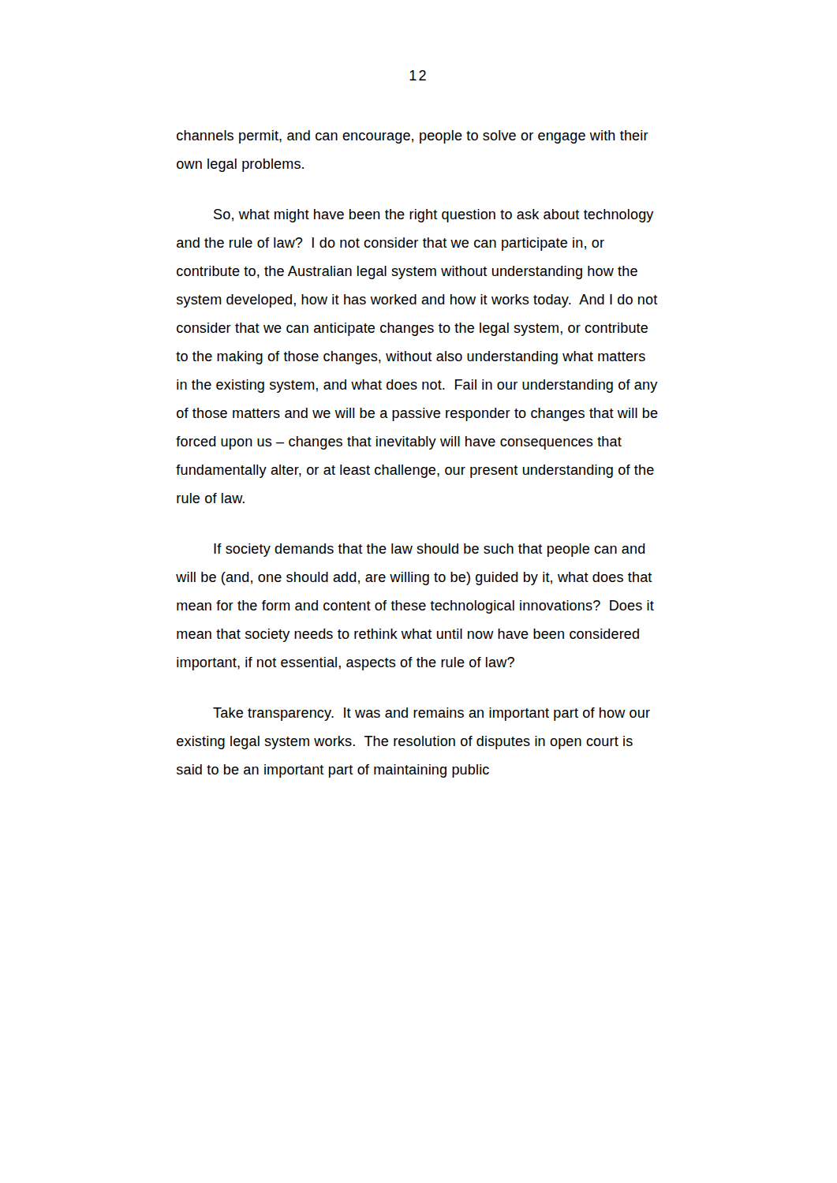12
channels permit, and can encourage, people to solve or engage with their own legal problems.
So, what might have been the right question to ask about technology and the rule of law? I do not consider that we can participate in, or contribute to, the Australian legal system without understanding how the system developed, how it has worked and how it works today. And I do not consider that we can anticipate changes to the legal system, or contribute to the making of those changes, without also understanding what matters in the existing system, and what does not. Fail in our understanding of any of those matters and we will be a passive responder to changes that will be forced upon us – changes that inevitably will have consequences that fundamentally alter, or at least challenge, our present understanding of the rule of law.
If society demands that the law should be such that people can and will be (and, one should add, are willing to be) guided by it, what does that mean for the form and content of these technological innovations? Does it mean that society needs to rethink what until now have been considered important, if not essential, aspects of the rule of law?
Take transparency. It was and remains an important part of how our existing legal system works. The resolution of disputes in open court is said to be an important part of maintaining public